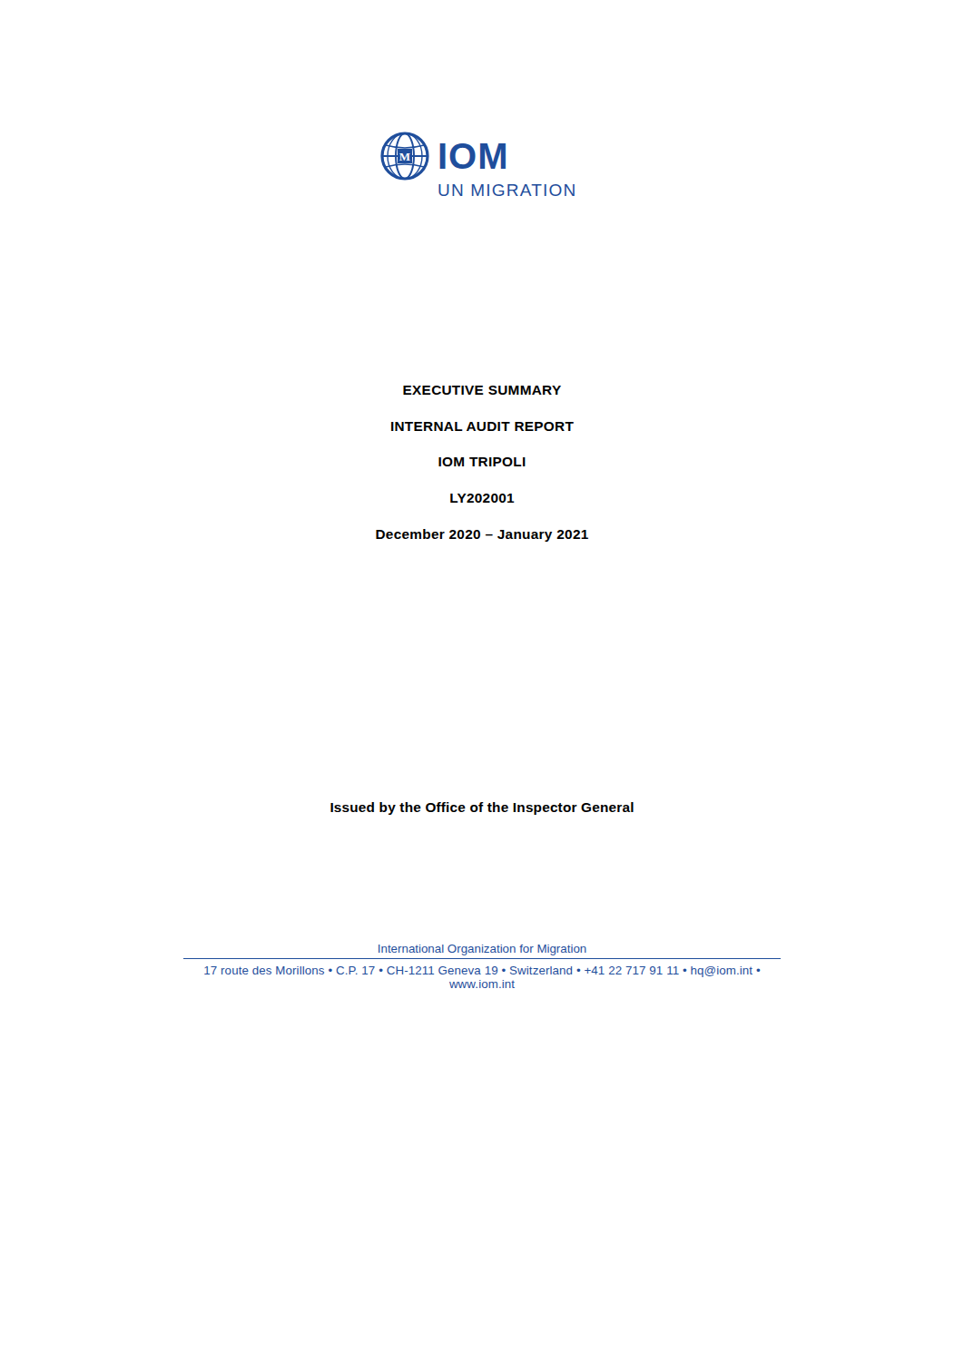M IOM UN MIGRATION
EXECUTIVE SUMMARY
INTERNAL AUDIT REPORT
IOM TRIPOLI
LY202001
December 2020 – January 2021
Issued by the Office of the Inspector General
International Organization for Migration
17 route des Morillons • C.P. 17 • CH-1211 Geneva 19 • Switzerland • +41 22 717 91 11 • hq@iom.int • www.iom.int